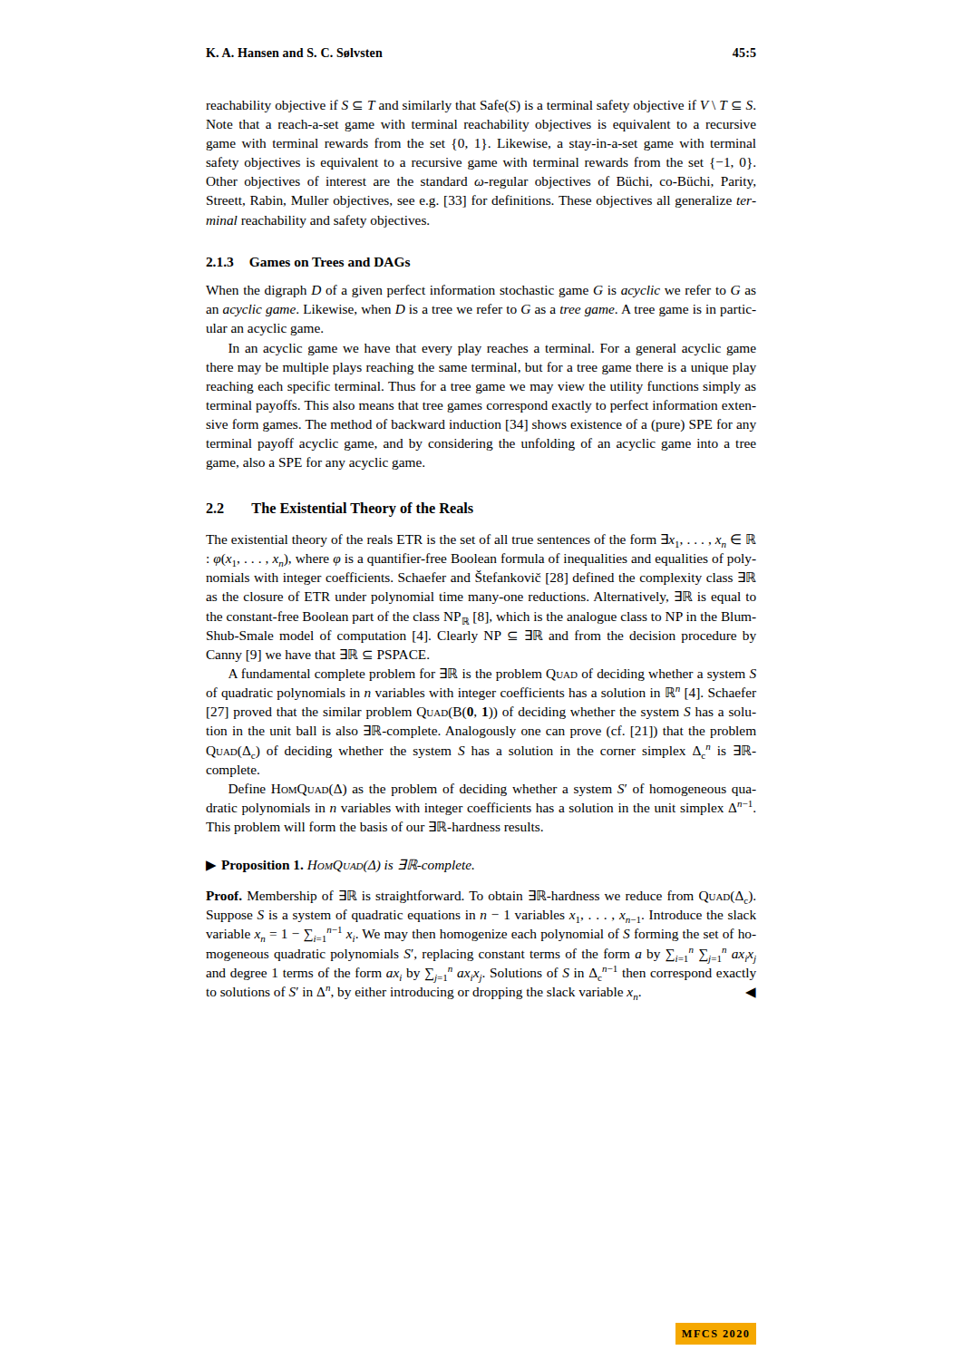K. A. Hansen and S. C. Sølvsten
45:5
reachability objective if S ⊆ T and similarly that Safe(S) is a terminal safety objective if V \ T ⊆ S. Note that a reach-a-set game with terminal reachability objectives is equivalent to a recursive game with terminal rewards from the set {0, 1}. Likewise, a stay-in-a-set game with terminal safety objectives is equivalent to a recursive game with terminal rewards from the set {−1, 0}. Other objectives of interest are the standard ω-regular objectives of Büchi, co-Büchi, Parity, Streett, Rabin, Muller objectives, see e.g. [33] for definitions. These objectives all generalize terminal reachability and safety objectives.
2.1.3 Games on Trees and DAGs
When the digraph D of a given perfect information stochastic game G is acyclic we refer to G as an acyclic game. Likewise, when D is a tree we refer to G as a tree game. A tree game is in particular an acyclic game.
In an acyclic game we have that every play reaches a terminal. For a general acyclic game there may be multiple plays reaching the same terminal, but for a tree game there is a unique play reaching each specific terminal. Thus for a tree game we may view the utility functions simply as terminal payoffs. This also means that tree games correspond exactly to perfect information extensive form games. The method of backward induction [34] shows existence of a (pure) SPE for any terminal payoff acyclic game, and by considering the unfolding of an acyclic game into a tree game, also a SPE for any acyclic game.
2.2 The Existential Theory of the Reals
The existential theory of the reals ETR is the set of all true sentences of the form ∃x1, . . . , xn ∈ ℝ : φ(x1, . . . , xn), where φ is a quantifier-free Boolean formula of inequalities and equalities of polynomials with integer coefficients. Schaefer and Štefankovič [28] defined the complexity class ∃ℝ as the closure of ETR under polynomial time many-one reductions. Alternatively, ∃ℝ is equal to the constant-free Boolean part of the class NPℝ [8], which is the analogue class to NP in the Blum-Shub-Smale model of computation [4]. Clearly NP ⊆ ∃ℝ and from the decision procedure by Canny [9] we have that ∃ℝ ⊆ PSPACE.
A fundamental complete problem for ∃ℝ is the problem Quad of deciding whether a system S of quadratic polynomials in n variables with integer coefficients has a solution in ℝn [4]. Schaefer [27] proved that the similar problem Quad(B(0, 1)) of deciding whether the system S has a solution in the unit ball is also ∃ℝ-complete. Analogously one can prove (cf. [21]) that the problem Quad(Δc) of deciding whether the system S has a solution in the corner simplex Δcn is ∃ℝ-complete.
Define HomQuad(Δ) as the problem of deciding whether a system S′ of homogeneous quadratic polynomials in n variables with integer coefficients has a solution in the unit simplex Δn−1. This problem will form the basis of our ∃ℝ-hardness results.
▶Proposition 1. HomQuad(Δ) is ∃ℝ-complete.
Proof. Membership of ∃ℝ is straightforward. To obtain ∃ℝ-hardness we reduce from Quad(Δc). Suppose S is a system of quadratic equations in n − 1 variables x1, . . . , xn−1. Introduce the slack variable xn = 1 − ∑i=1n−1 xi. We may then homogenize each polynomial of S forming the set of homogeneous quadratic polynomials S′, replacing constant terms of the form a by ∑i=1n ∑j=1n axixj and degree 1 terms of the form axi by ∑j=1n axixj. Solutions of S in Δcn−1 then correspond exactly to solutions of S′ in Δn, by either introducing or dropping the slack variable xn.◀
MFCS 2020